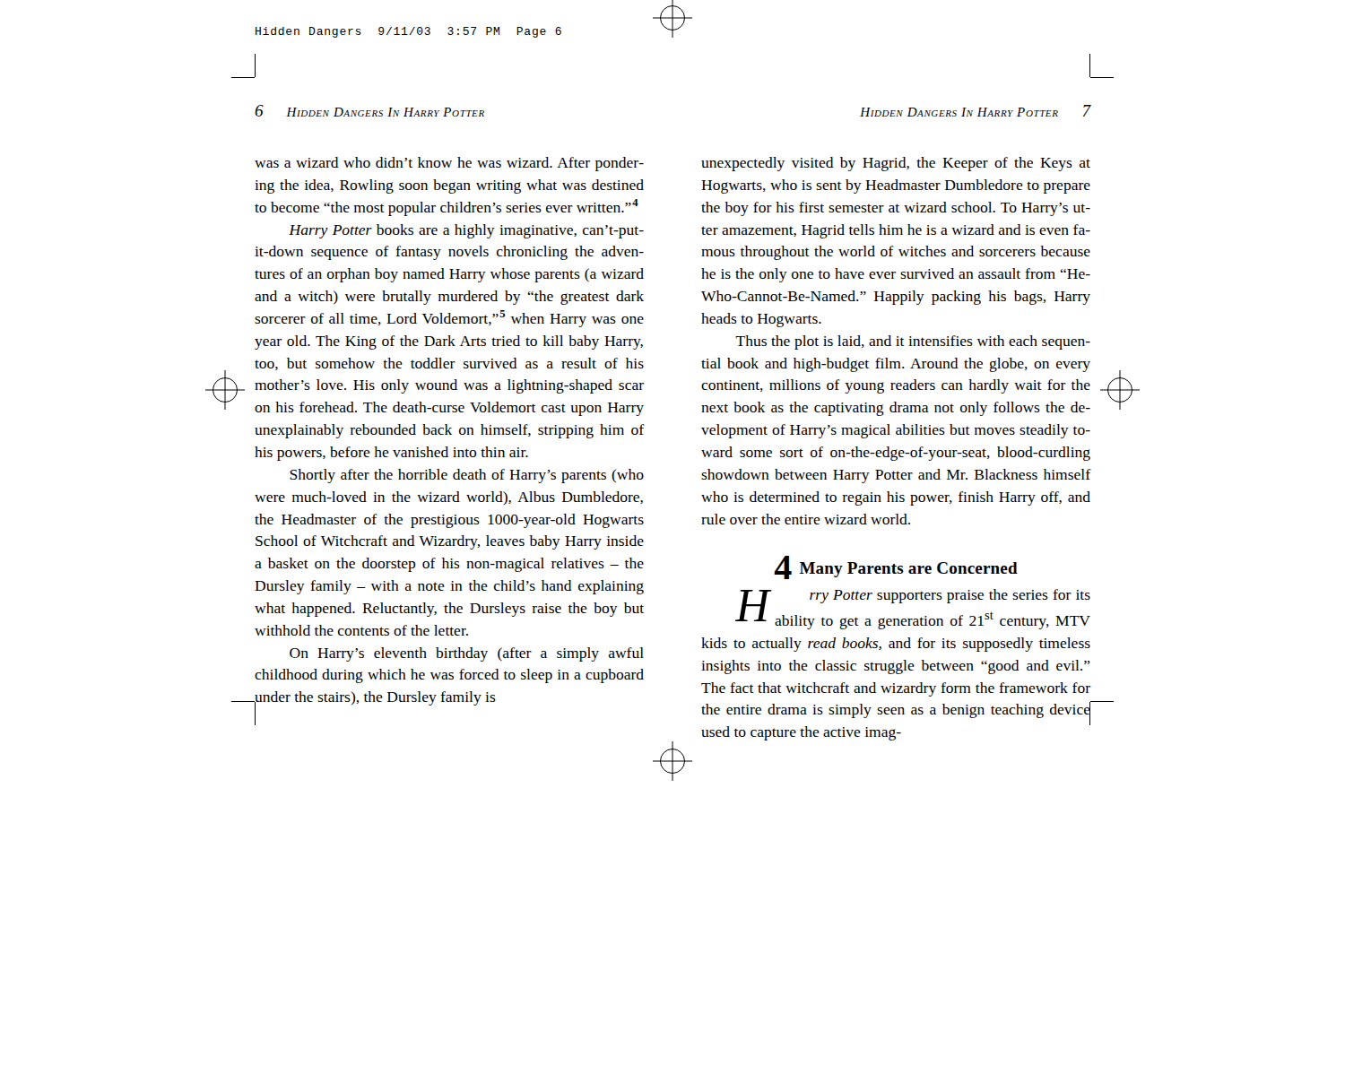Hidden Dangers 9/11/03 3:57 PM Page 6
6 Hidden Dangers In Harry Potter
was a wizard who didn’t know he was wizard. After pondering the idea, Rowling soon began writing what was destined to become “the most popular children’s series ever written.”4
Harry Potter books are a highly imaginative, can’t-put-it-down sequence of fantasy novels chronicling the adventures of an orphan boy named Harry whose parents (a wizard and a witch) were brutally murdered by “the greatest dark sorcerer of all time, Lord Voldemort,”5 when Harry was one year old. The King of the Dark Arts tried to kill baby Harry, too, but somehow the toddler survived as a result of his mother’s love. His only wound was a lightning-shaped scar on his forehead. The death-curse Voldemort cast upon Harry unexplainably rebounded back on himself, stripping him of his powers, before he vanished into thin air.
Shortly after the horrible death of Harry’s parents (who were much-loved in the wizard world), Albus Dumbledore, the Headmaster of the prestigious 1000-year-old Hogwarts School of Witchcraft and Wizardry, leaves baby Harry inside a basket on the doorstep of his non-magical relatives – the Dursley family – with a note in the child’s hand explaining what happened. Reluctantly, the Dursleys raise the boy but withhold the contents of the letter.
On Harry’s eleventh birthday (after a simply awful childhood during which he was forced to sleep in a cupboard under the stairs), the Dursley family is
Hidden Dangers In Harry Potter 7
unexpectedly visited by Hagrid, the Keeper of the Keys at Hogwarts, who is sent by Headmaster Dumbledore to prepare the boy for his first semester at wizard school. To Harry’s utter amazement, Hagrid tells him he is a wizard and is even famous throughout the world of witches and sorcerers because he is the only one to have ever survived an assault from “He-Who-Cannot-Be-Named.” Happily packing his bags, Harry heads to Hogwarts.
Thus the plot is laid, and it intensifies with each sequential book and high-budget film. Around the globe, on every continent, millions of young readers can hardly wait for the next book as the captivating drama not only follows the development of Harry’s magical abilities but moves steadily toward some sort of on-the-edge-of-your-seat, blood-curdling showdown between Harry Potter and Mr. Blackness himself who is determined to regain his power, finish Harry off, and rule over the entire wizard world.
4 Many Parents are Concerned
Harry Potter supporters praise the series for its ability to get a generation of 21st century, MTV kids to actually read books, and for its supposedly timeless insights into the classic struggle between “good and evil.” The fact that witchcraft and wizardry form the framework for the entire drama is simply seen as a benign teaching device used to capture the active imag-